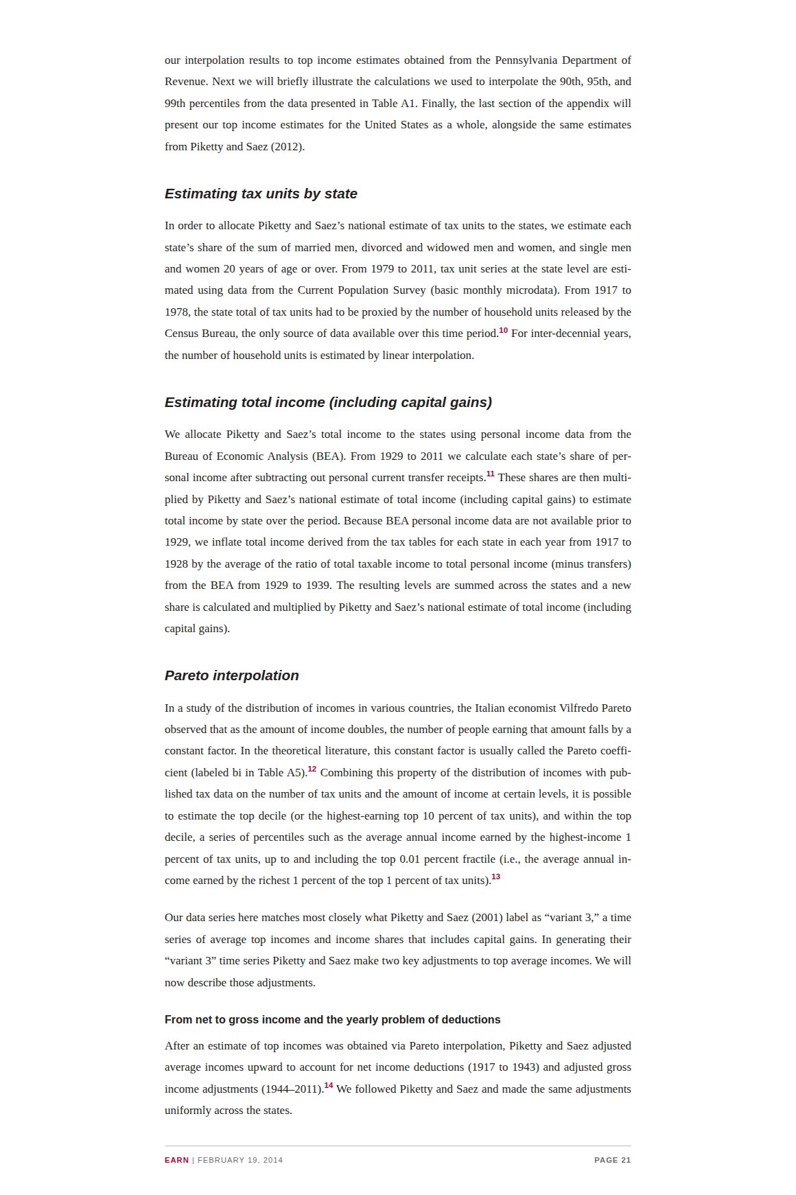our interpolation results to top income estimates obtained from the Pennsylvania Department of Revenue. Next we will briefly illustrate the calculations we used to interpolate the 90th, 95th, and 99th percentiles from the data presented in Table A1. Finally, the last section of the appendix will present our top income estimates for the United States as a whole, alongside the same estimates from Piketty and Saez (2012).
Estimating tax units by state
In order to allocate Piketty and Saez’s national estimate of tax units to the states, we estimate each state’s share of the sum of married men, divorced and widowed men and women, and single men and women 20 years of age or over. From 1979 to 2011, tax unit series at the state level are estimated using data from the Current Population Survey (basic monthly microdata). From 1917 to 1978, the state total of tax units had to be proxied by the number of household units released by the Census Bureau, the only source of data available over this time period.10 For inter-decennial years, the number of household units is estimated by linear interpolation.
Estimating total income (including capital gains)
We allocate Piketty and Saez’s total income to the states using personal income data from the Bureau of Economic Analysis (BEA). From 1929 to 2011 we calculate each state’s share of personal income after subtracting out personal current transfer receipts.11 These shares are then multiplied by Piketty and Saez’s national estimate of total income (including capital gains) to estimate total income by state over the period. Because BEA personal income data are not available prior to 1929, we inflate total income derived from the tax tables for each state in each year from 1917 to 1928 by the average of the ratio of total taxable income to total personal income (minus transfers) from the BEA from 1929 to 1939. The resulting levels are summed across the states and a new share is calculated and multiplied by Piketty and Saez’s national estimate of total income (including capital gains).
Pareto interpolation
In a study of the distribution of incomes in various countries, the Italian economist Vilfredo Pareto observed that as the amount of income doubles, the number of people earning that amount falls by a constant factor. In the theoretical literature, this constant factor is usually called the Pareto coefficient (labeled bi in Table A5).12 Combining this property of the distribution of incomes with published tax data on the number of tax units and the amount of income at certain levels, it is possible to estimate the top decile (or the highest-earning top 10 percent of tax units), and within the top decile, a series of percentiles such as the average annual income earned by the highest-income 1 percent of tax units, up to and including the top 0.01 percent fractile (i.e., the average annual income earned by the richest 1 percent of the top 1 percent of tax units).13
Our data series here matches most closely what Piketty and Saez (2001) label as “variant 3,” a time series of average top incomes and income shares that includes capital gains. In generating their “variant 3” time series Piketty and Saez make two key adjustments to top average incomes. We will now describe those adjustments.
From net to gross income and the yearly problem of deductions
After an estimate of top incomes was obtained via Pareto interpolation, Piketty and Saez adjusted average incomes upward to account for net income deductions (1917 to 1943) and adjusted gross income adjustments (1944–2011).14 We followed Piketty and Saez and made the same adjustments uniformly across the states.
EARN | FEBRUARY 19, 2014
PAGE 21